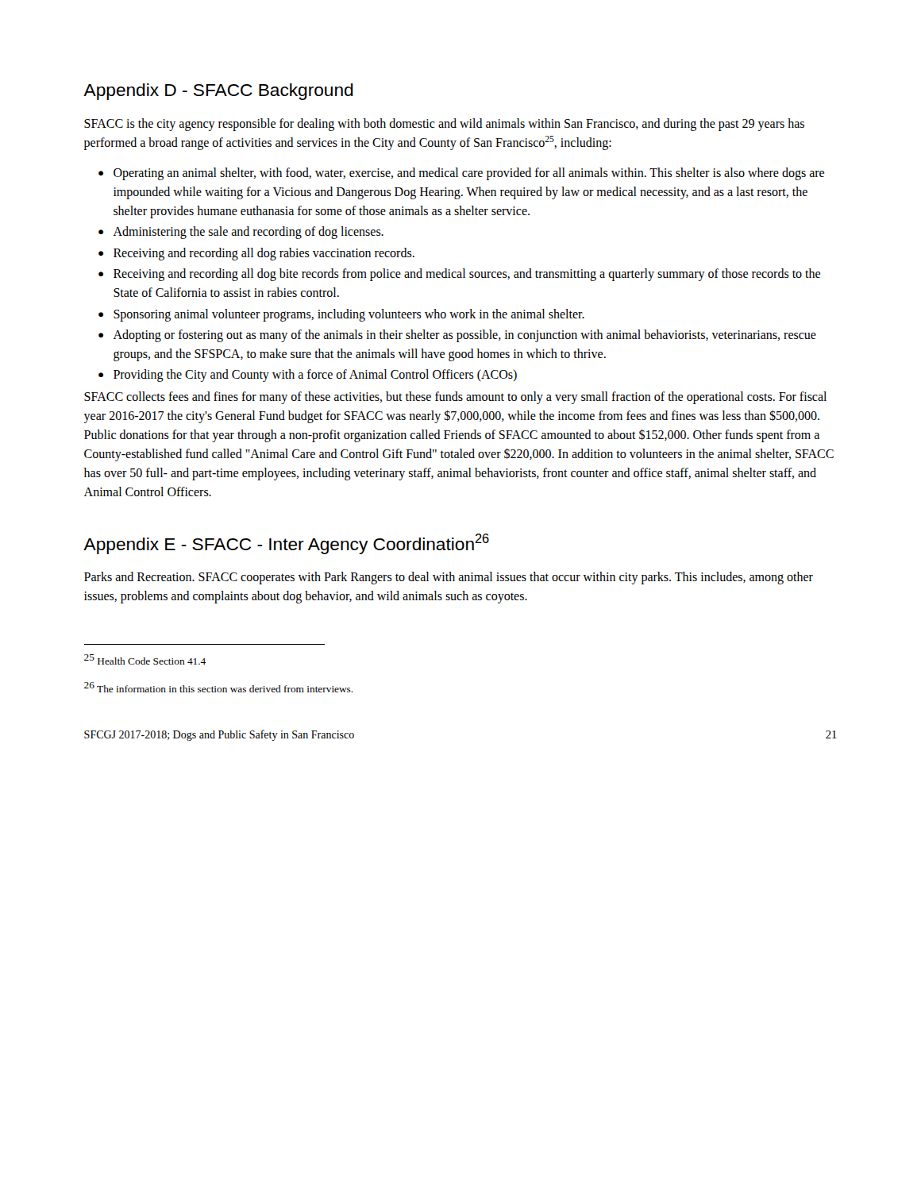Appendix D - SFACC Background
SFACC is the city agency responsible for dealing with both domestic and wild animals within San Francisco, and during the past 29 years has performed a broad range of activities and services in the City and County of San Francisco25, including:
Operating an animal shelter, with food, water, exercise, and medical care provided for all animals within. This shelter is also where dogs are impounded while waiting for a Vicious and Dangerous Dog Hearing. When required by law or medical necessity, and as a last resort, the shelter provides humane euthanasia for some of those animals as a shelter service.
Administering the sale and recording of dog licenses.
Receiving and recording all dog rabies vaccination records.
Receiving and recording all dog bite records from police and medical sources, and transmitting a quarterly summary of those records to the State of California to assist in rabies control.
Sponsoring animal volunteer programs, including volunteers who work in the animal shelter.
Adopting or fostering out as many of the animals in their shelter as possible, in conjunction with animal behaviorists, veterinarians, rescue groups, and the SFSPCA, to make sure that the animals will have good homes in which to thrive.
Providing the City and County with a force of Animal Control Officers (ACOs)
SFACC collects fees and fines for many of these activities, but these funds amount to only a very small fraction of the operational costs. For fiscal year 2016-2017 the city's General Fund budget for SFACC was nearly $7,000,000, while the income from fees and fines was less than $500,000. Public donations for that year through a non-profit organization called Friends of SFACC amounted to about $152,000. Other funds spent from a County-established fund called "Animal Care and Control Gift Fund" totaled over $220,000. In addition to volunteers in the animal shelter, SFACC has over 50 full- and part-time employees, including veterinary staff, animal behaviorists, front counter and office staff, animal shelter staff, and Animal Control Officers.
Appendix E - SFACC - Inter Agency Coordination26
Parks and Recreation. SFACC cooperates with Park Rangers to deal with animal issues that occur within city parks. This includes, among other issues, problems and complaints about dog behavior, and wild animals such as coyotes.
25 Health Code Section 41.4
26 The information in this section was derived from interviews.
SFCGJ 2017-2018; Dogs and Public Safety in San Francisco 21